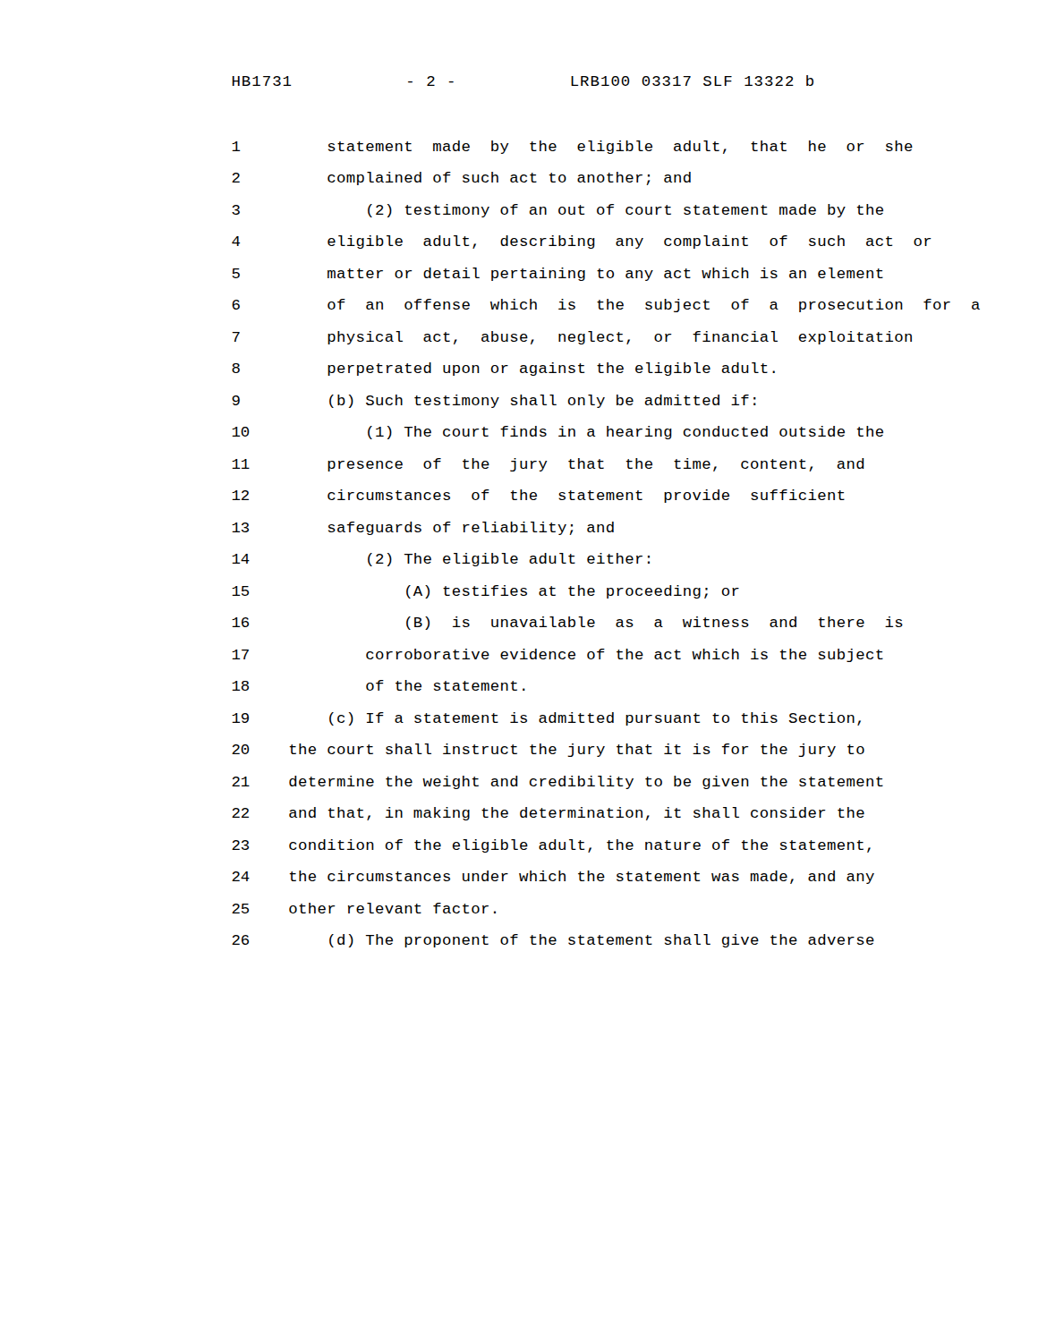HB1731 - 2 - LRB100 03317 SLF 13322 b
| 1 | statement made by the eligible adult, that he or she |
| 2 | complained of such act to another; and |
| 3 | (2) testimony of an out of court statement made by the |
| 4 | eligible adult, describing any complaint of such act or |
| 5 | matter or detail pertaining to any act which is an element |
| 6 | of an offense which is the subject of a prosecution for a |
| 7 | physical act, abuse, neglect, or financial exploitation |
| 8 | perpetrated upon or against the eligible adult. |
| 9 | (b) Such testimony shall only be admitted if: |
| 10 | (1) The court finds in a hearing conducted outside the |
| 11 | presence of the jury that the time, content, and |
| 12 | circumstances of the statement provide sufficient |
| 13 | safeguards of reliability; and |
| 14 | (2) The eligible adult either: |
| 15 | (A) testifies at the proceeding; or |
| 16 | (B) is unavailable as a witness and there is |
| 17 | corroborative evidence of the act which is the subject |
| 18 | of the statement. |
| 19 | (c) If a statement is admitted pursuant to this Section, |
| 20 | the court shall instruct the jury that it is for the jury to |
| 21 | determine the weight and credibility to be given the statement |
| 22 | and that, in making the determination, it shall consider the |
| 23 | condition of the eligible adult, the nature of the statement, |
| 24 | the circumstances under which the statement was made, and any |
| 25 | other relevant factor. |
| 26 | (d) The proponent of the statement shall give the adverse |